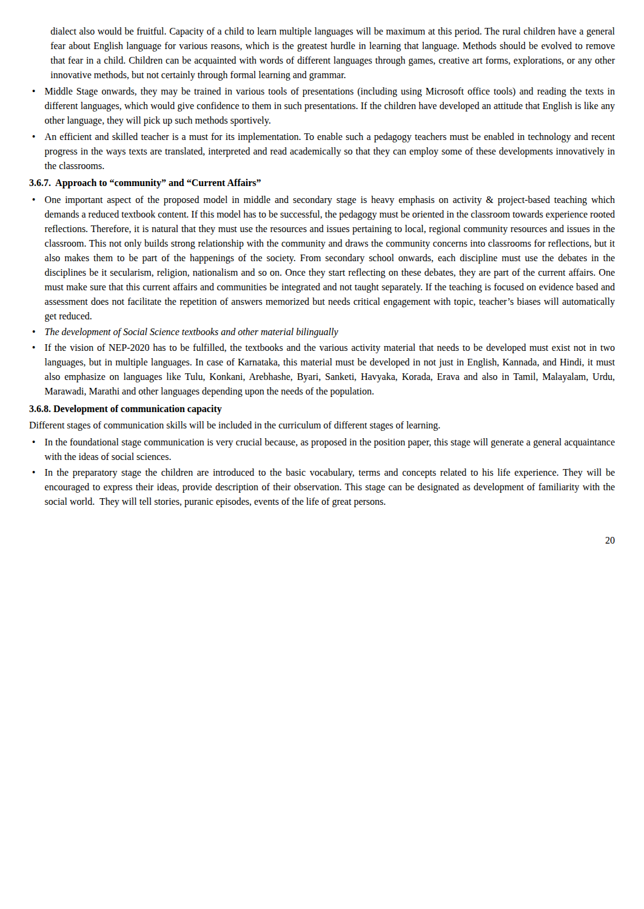dialect also would be fruitful. Capacity of a child to learn multiple languages will be maximum at this period. The rural children have a general fear about English language for various reasons, which is the greatest hurdle in learning that language. Methods should be evolved to remove that fear in a child. Children can be acquainted with words of different languages through games, creative art forms, explorations, or any other innovative methods, but not certainly through formal learning and grammar.
Middle Stage onwards, they may be trained in various tools of presentations (including using Microsoft office tools) and reading the texts in different languages, which would give confidence to them in such presentations. If the children have developed an attitude that English is like any other language, they will pick up such methods sportively.
An efficient and skilled teacher is a must for its implementation. To enable such a pedagogy teachers must be enabled in technology and recent progress in the ways texts are translated, interpreted and read academically so that they can employ some of these developments innovatively in the classrooms.
3.6.7. Approach to “community” and “Current Affairs”
One important aspect of the proposed model in middle and secondary stage is heavy emphasis on activity & project-based teaching which demands a reduced textbook content. If this model has to be successful, the pedagogy must be oriented in the classroom towards experience rooted reflections. Therefore, it is natural that they must use the resources and issues pertaining to local, regional community resources and issues in the classroom. This not only builds strong relationship with the community and draws the community concerns into classrooms for reflections, but it also makes them to be part of the happenings of the society. From secondary school onwards, each discipline must use the debates in the disciplines be it secularism, religion, nationalism and so on. Once they start reflecting on these debates, they are part of the current affairs. One must make sure that this current affairs and communities be integrated and not taught separately. If the teaching is focused on evidence based and assessment does not facilitate the repetition of answers memorized but needs critical engagement with topic, teacher’s biases will automatically get reduced.
The development of Social Science textbooks and other material bilingually
If the vision of NEP-2020 has to be fulfilled, the textbooks and the various activity material that needs to be developed must exist not in two languages, but in multiple languages. In case of Karnataka, this material must be developed in not just in English, Kannada, and Hindi, it must also emphasize on languages like Tulu, Konkani, Arebhashe, Byari, Sanketi, Havyaka, Korada, Erava and also in Tamil, Malayalam, Urdu, Marawadi, Marathi and other languages depending upon the needs of the population.
3.6.8. Development of communication capacity
Different stages of communication skills will be included in the curriculum of different stages of learning.
In the foundational stage communication is very crucial because, as proposed in the position paper, this stage will generate a general acquaintance with the ideas of social sciences.
In the preparatory stage the children are introduced to the basic vocabulary, terms and concepts related to his life experience. They will be encouraged to express their ideas, provide description of their observation. This stage can be designated as development of familiarity with the social world. They will tell stories, puranic episodes, events of the life of great persons.
20